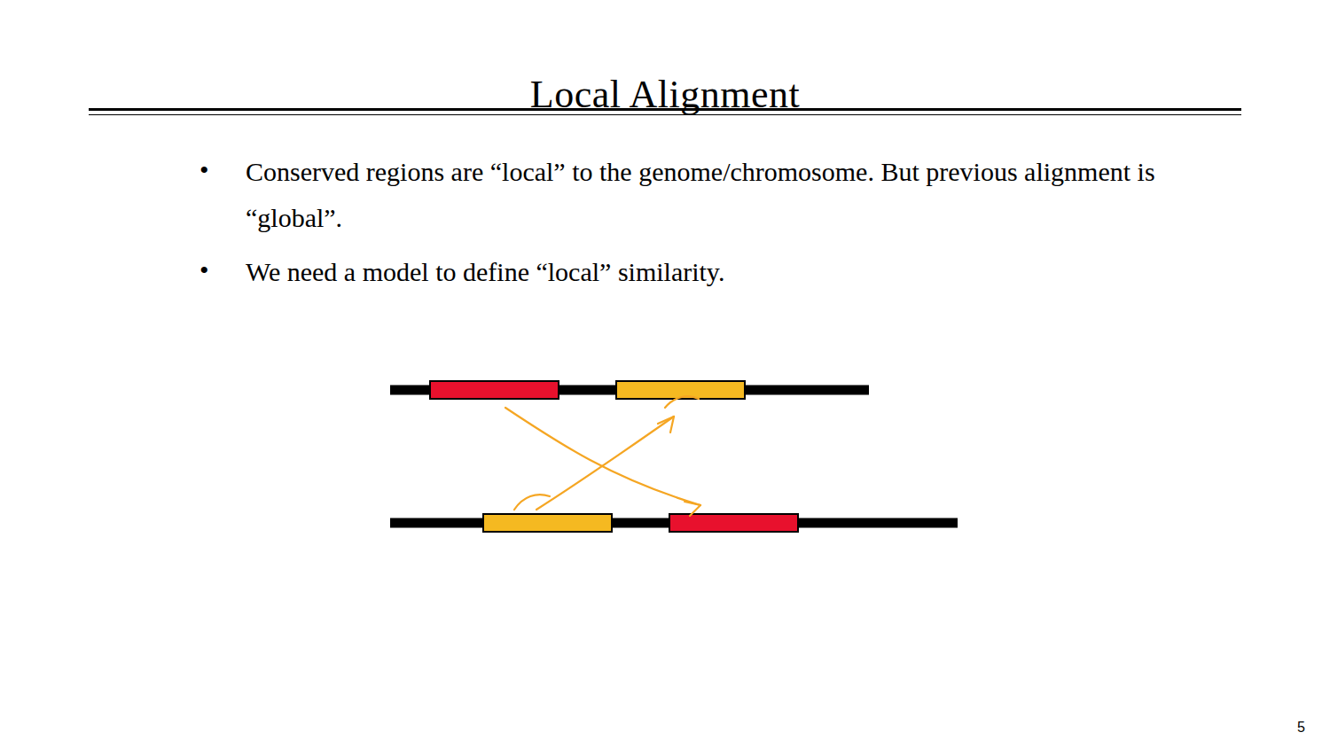Local Alignment
Conserved regions are “local” to the genome/chromosome. But previous alignment is “global”.
We need a model to define “local” similarity.
5